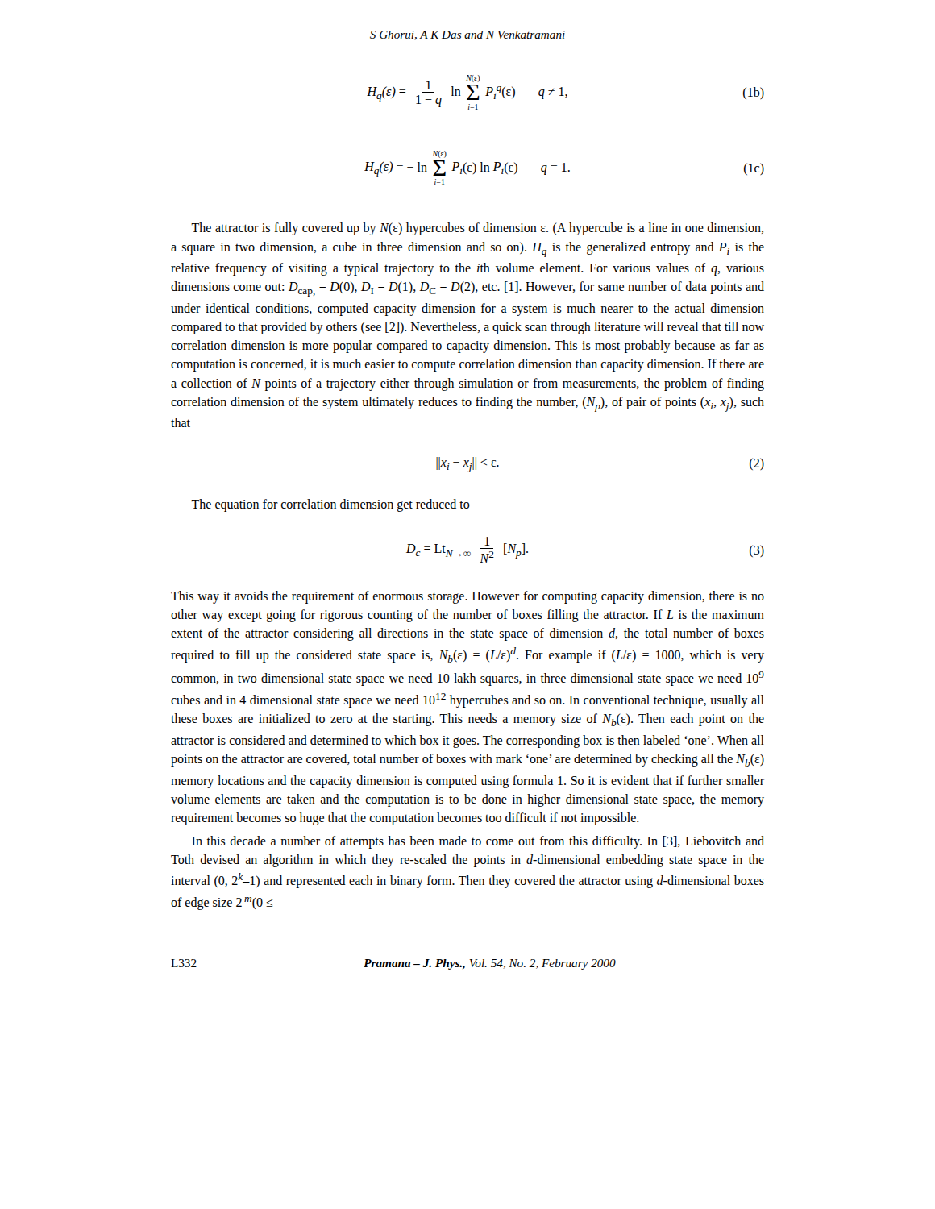S Ghorui, A K Das and N Venkatramani
Hq(ε) = 11 − q ln N(ε) Σi=1 Piq(ε) q ≠ 1, (1b)
Hq(ε) = − ln N(ε) Σi=1 Pi(ε) ln Pi(ε) q = 1. (1c)
The attractor is fully covered up by N(ε) hypercubes of dimension ε. (A hypercube is a line in one dimension, a square in two dimension, a cube in three dimension and so on). Hq is the generalized entropy and Pi is the relative frequency of visiting a typical trajectory to the ith volume element. For various values of q, various dimensions come out: Dcap, = D(0), DI = D(1), DC = D(2), etc. [1]. However, for same number of data points and under identical conditions, computed capacity dimension for a system is much nearer to the actual dimension compared to that provided by others (see [2]). Nevertheless, a quick scan through literature will reveal that till now correlation dimension is more popular compared to capacity dimension. This is most probably because as far as computation is concerned, it is much easier to compute correlation dimension than capacity dimension. If there are a collection of N points of a trajectory either through simulation or from measurements, the problem of finding correlation dimension of the system ultimately reduces to finding the number, (Np), of pair of points (xi, xj), such that
||xi − xj|| < ε. (2)
The equation for correlation dimension get reduced to
Dc = LtN→∞ 1 N2 [Np]. (3)
This way it avoids the requirement of enormous storage. However for computing capacity dimension, there is no other way except going for rigorous counting of the number of boxes filling the attractor. If L is the maximum extent of the attractor considering all directions in the state space of dimension d, the total number of boxes required to fill up the considered state space is, Nb(ε) = (L/ε)d. For example if (L/ε) = 1000, which is very common, in two dimensional state space we need 10 lakh squares, in three dimensional state space we need 109 cubes and in 4 dimensional state space we need 1012 hypercubes and so on. In conventional technique, usually all these boxes are initialized to zero at the starting. This needs a memory size of Nb(ε). Then each point on the attractor is considered and determined to which box it goes. The corresponding box is then labeled ‘one’. When all points on the attractor are covered, total number of boxes with mark ‘one’ are determined by checking all the Nb(ε) memory locations and the capacity dimension is computed using formula 1. So it is evident that if further smaller volume elements are taken and the computation is to be done in higher dimensional state space, the memory requirement becomes so huge that the computation becomes too difficult if not impossible.
In this decade a number of attempts has been made to come out from this difficulty. In [3], Liebovitch and Toth devised an algorithm in which they re-scaled the points in d-dimensional embedding state space in the interval (0, 2k–1) and represented each in binary form. Then they covered the attractor using d-dimensional boxes of edge size 2 m(0 ≤
L332 Pramana – J. Phys., Vol. 54, No. 2, February 2000